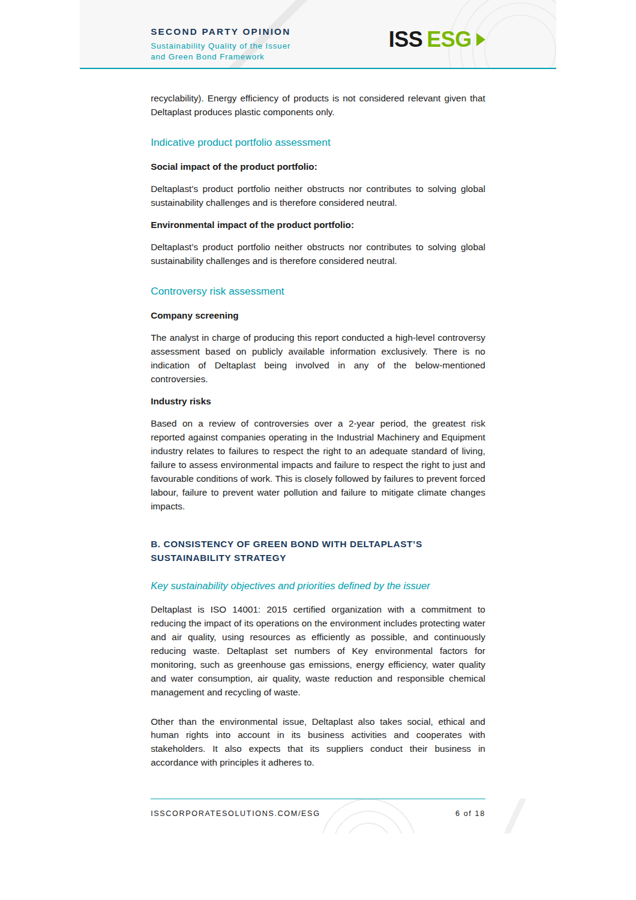Second Party Opinion
Sustainability Quality of the Issuer
and Green Bond Framework
ISS ESG
recyclability). Energy efficiency of products is not considered relevant given that Deltaplast produces plastic components only.
Indicative product portfolio assessment
Social impact of the product portfolio:
Deltaplast’s product portfolio neither obstructs nor contributes to solving global sustainability challenges and is therefore considered neutral.
Environmental impact of the product portfolio:
Deltaplast’s product portfolio neither obstructs nor contributes to solving global sustainability challenges and is therefore considered neutral.
Controversy risk assessment
Company screening
The analyst in charge of producing this report conducted a high-level controversy assessment based on publicly available information exclusively. There is no indication of Deltaplast being involved in any of the below-mentioned controversies.
Industry risks
Based on a review of controversies over a 2-year period, the greatest risk reported against companies operating in the Industrial Machinery and Equipment industry relates to failures to respect the right to an adequate standard of living, failure to assess environmental impacts and failure to respect the right to just and favourable conditions of work. This is closely followed by failures to prevent forced labour, failure to prevent water pollution and failure to mitigate climate changes impacts.
B. CONSISTENCY OF GREEN BOND WITH DELTAPLAST’S SUSTAINABILITY STRATEGY
Key sustainability objectives and priorities defined by the issuer
Deltaplast is ISO 14001: 2015 certified organization with a commitment to reducing the impact of its operations on the environment includes protecting water and air quality, using resources as efficiently as possible, and continuously reducing waste. Deltaplast set numbers of Key environmental factors for monitoring, such as greenhouse gas emissions, energy efficiency, water quality and water consumption, air quality, waste reduction and responsible chemical management and recycling of waste.
Other than the environmental issue, Deltaplast also takes social, ethical and human rights into account in its business activities and cooperates with stakeholders. It also expects that its suppliers conduct their business in accordance with principles it adheres to.
ISSCORPORATESOLUTIONS.COM/ESG 6 of 18